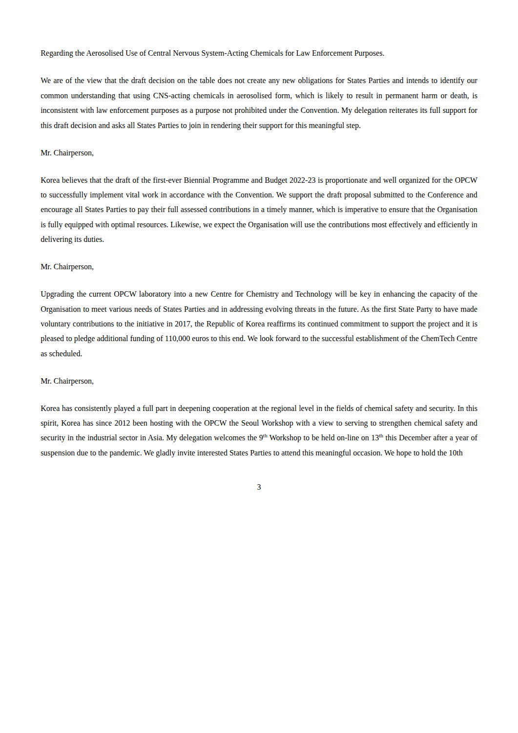Regarding the Aerosolised Use of Central Nervous System-Acting Chemicals for Law Enforcement Purposes.
We are of the view that the draft decision on the table does not create any new obligations for States Parties and intends to identify our common understanding that using CNS-acting chemicals in aerosolised form, which is likely to result in permanent harm or death, is inconsistent with law enforcement purposes as a purpose not prohibited under the Convention. My delegation reiterates its full support for this draft decision and asks all States Parties to join in rendering their support for this meaningful step.
Mr. Chairperson,
Korea believes that the draft of the first-ever Biennial Programme and Budget 2022-23 is proportionate and well organized for the OPCW to successfully implement vital work in accordance with the Convention. We support the draft proposal submitted to the Conference and encourage all States Parties to pay their full assessed contributions in a timely manner, which is imperative to ensure that the Organisation is fully equipped with optimal resources. Likewise, we expect the Organisation will use the contributions most effectively and efficiently in delivering its duties.
Mr. Chairperson,
Upgrading the current OPCW laboratory into a new Centre for Chemistry and Technology will be key in enhancing the capacity of the Organisation to meet various needs of States Parties and in addressing evolving threats in the future. As the first State Party to have made voluntary contributions to the initiative in 2017, the Republic of Korea reaffirms its continued commitment to support the project and it is pleased to pledge additional funding of 110,000 euros to this end. We look forward to the successful establishment of the ChemTech Centre as scheduled.
Mr. Chairperson,
Korea has consistently played a full part in deepening cooperation at the regional level in the fields of chemical safety and security. In this spirit, Korea has since 2012 been hosting with the OPCW the Seoul Workshop with a view to serving to strengthen chemical safety and security in the industrial sector in Asia. My delegation welcomes the 9th Workshop to be held on-line on 13th this December after a year of suspension due to the pandemic. We gladly invite interested States Parties to attend this meaningful occasion. We hope to hold the 10th
3